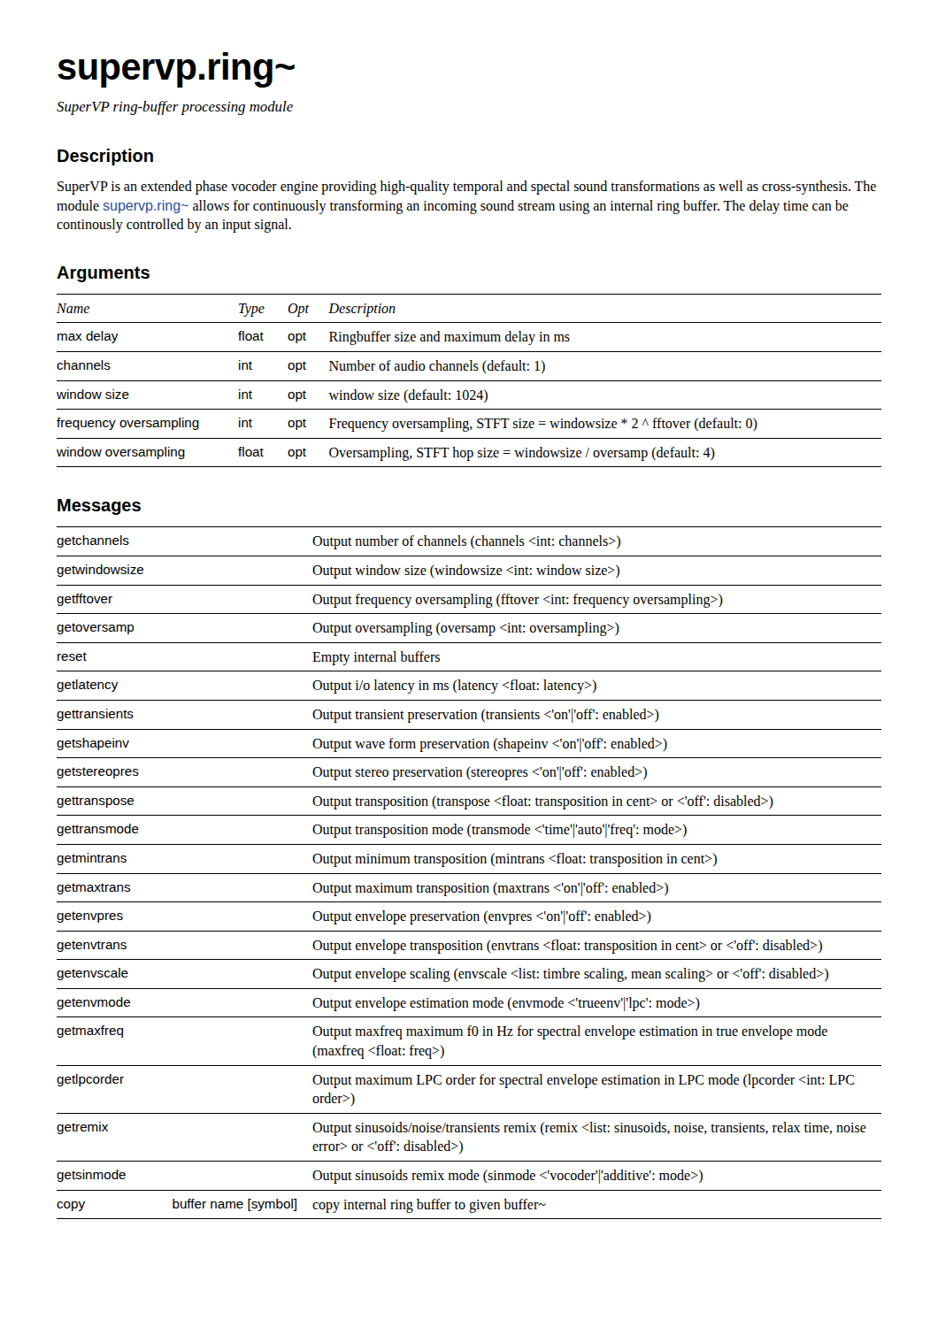supervp.ring~
SuperVP ring-buffer processing module
Description
SuperVP is an extended phase vocoder engine providing high-quality temporal and spectal sound transformations as well as cross-synthesis. The module supervp.ring~ allows for continuously transforming an incoming sound stream using an internal ring buffer. The delay time can be continously controlled by an input signal.
Arguments
| Name | Type | Opt | Description |
| --- | --- | --- | --- |
| max delay | float | opt | Ringbuffer size and maximum delay in ms |
| channels | int | opt | Number of audio channels (default: 1) |
| window size | int | opt | window size (default: 1024) |
| frequency oversampling | int | opt | Frequency oversampling, STFT size = windowsize * 2 ^ fftover (default: 0) |
| window oversampling | float | opt | Oversampling, STFT hop size = windowsize / oversamp (default: 4) |
Messages
| getchannels | | Output number of channels (channels <int: channels>) |
| getwindowsize | | Output window size (windowsize <int: window size>) |
| getfftover | | Output frequency oversampling (fftover <int: frequency oversampling>) |
| getoversamp | | Output oversampling (oversamp <int: oversampling>) |
| reset | | Empty internal buffers |
| getlatency | | Output i/o latency in ms (latency <float: latency>) |
| gettransients | | Output transient preservation (transients <'on'/'off': enabled>) |
| getshapeinv | | Output wave form preservation (shapeinv <'on'/'off': enabled>) |
| getstereopres | | Output stereo preservation (stereopres <'on'/'off': enabled>) |
| gettranspose | | Output transposition (transpose <float: transposition in cent> or <'off': disabled>) |
| gettransmode | | Output transposition mode (transmode <'time'/'auto'/'freq': mode>) |
| getmintrans | | Output minimum transposition (mintrans <float: transposition in cent>) |
| getmaxtrans | | Output maximum transposition (maxtrans <'on'/'off': enabled>) |
| getenvpres | | Output envelope preservation (envpres <'on'/'off': enabled>) |
| getenvtrans | | Output envelope transposition (envtrans <float: transposition in cent> or <'off': disabled>) |
| getenvscale | | Output envelope scaling (envscale <list: timbre scaling, mean scaling> or <'off': disabled>) |
| getenvmode | | Output envelope estimation mode (envmode <'trueenv'/'lpc': mode>) |
| getmaxfreq | | Output maxfreq maximum f0 in Hz for spectral envelope estimation in true envelope mode (maxfreq <float: freq>) |
| getlpcorder | | Output maximum LPC order for spectral envelope estimation in LPC mode (lpcorder <int: LPC order>) |
| getremix | | Output sinusoids/noise/transients remix (remix <list: sinusoids, noise, transients, relax time, noise error> or <'off': disabled>) |
| getsinmode | | Output sinusoids remix mode (sinmode <'vocoder'/'additive': mode>) |
| copy | buffer name [symbol] | copy internal ring buffer to given buffer~ |